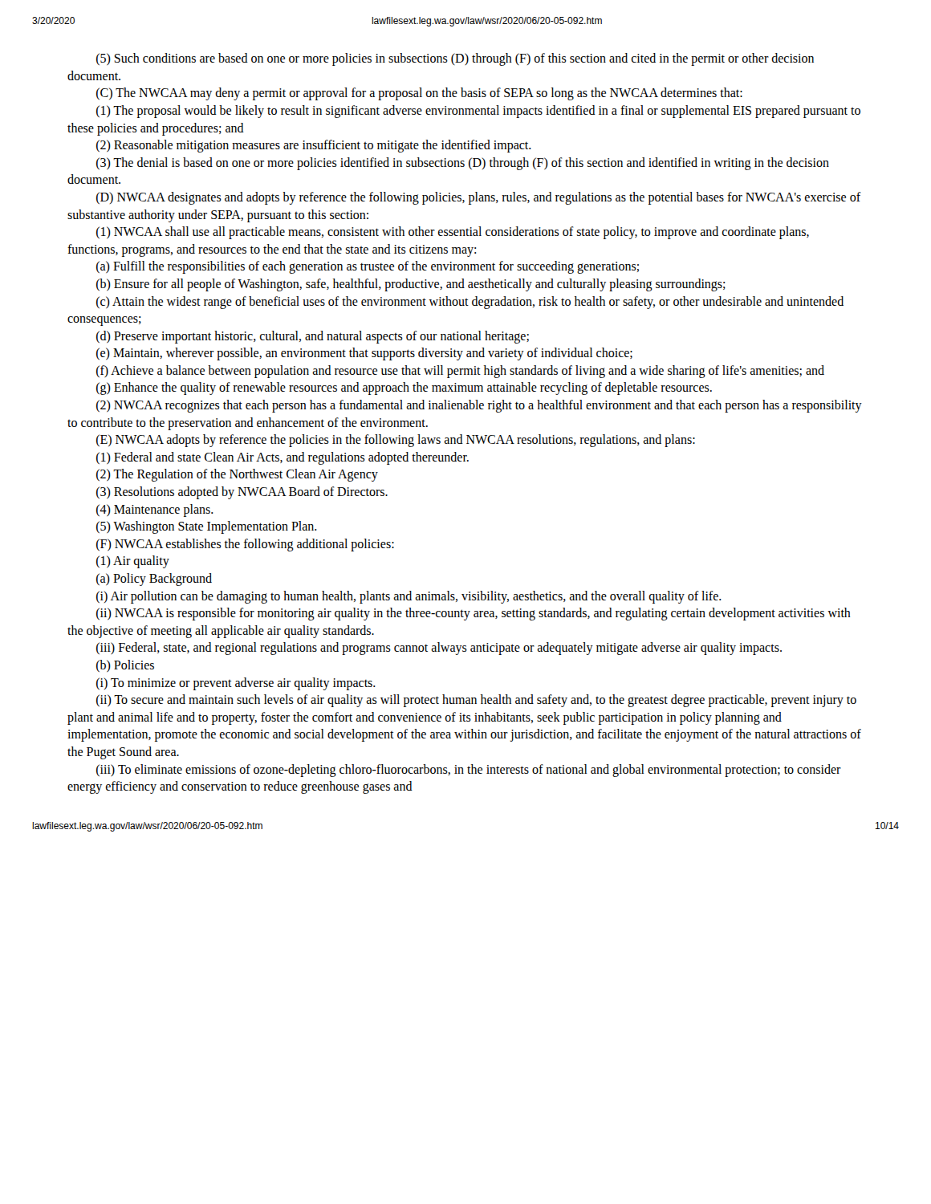3/20/2020
lawfilesext.leg.wa.gov/law/wsr/2020/06/20-05-092.htm
(5) Such conditions are based on one or more policies in subsections (D) through (F) of this section and cited in the permit or other decision document.
(C) The NWCAA may deny a permit or approval for a proposal on the basis of SEPA so long as the NWCAA determines that:
(1) The proposal would be likely to result in significant adverse environmental impacts identified in a final or supplemental EIS prepared pursuant to these policies and procedures; and
(2) Reasonable mitigation measures are insufficient to mitigate the identified impact.
(3) The denial is based on one or more policies identified in subsections (D) through (F) of this section and identified in writing in the decision document.
(D) NWCAA designates and adopts by reference the following policies, plans, rules, and regulations as the potential bases for NWCAA's exercise of substantive authority under SEPA, pursuant to this section:
(1) NWCAA shall use all practicable means, consistent with other essential considerations of state policy, to improve and coordinate plans, functions, programs, and resources to the end that the state and its citizens may:
(a) Fulfill the responsibilities of each generation as trustee of the environment for succeeding generations;
(b) Ensure for all people of Washington, safe, healthful, productive, and aesthetically and culturally pleasing surroundings;
(c) Attain the widest range of beneficial uses of the environment without degradation, risk to health or safety, or other undesirable and unintended consequences;
(d) Preserve important historic, cultural, and natural aspects of our national heritage;
(e) Maintain, wherever possible, an environment that supports diversity and variety of individual choice;
(f) Achieve a balance between population and resource use that will permit high standards of living and a wide sharing of life's amenities; and
(g) Enhance the quality of renewable resources and approach the maximum attainable recycling of depletable resources.
(2) NWCAA recognizes that each person has a fundamental and inalienable right to a healthful environment and that each person has a responsibility to contribute to the preservation and enhancement of the environment.
(E) NWCAA adopts by reference the policies in the following laws and NWCAA resolutions, regulations, and plans:
(1) Federal and state Clean Air Acts, and regulations adopted thereunder.
(2) The Regulation of the Northwest Clean Air Agency
(3) Resolutions adopted by NWCAA Board of Directors.
(4) Maintenance plans.
(5) Washington State Implementation Plan.
(F) NWCAA establishes the following additional policies:
(1) Air quality
(a) Policy Background
(i) Air pollution can be damaging to human health, plants and animals, visibility, aesthetics, and the overall quality of life.
(ii) NWCAA is responsible for monitoring air quality in the three-county area, setting standards, and regulating certain development activities with the objective of meeting all applicable air quality standards.
(iii) Federal, state, and regional regulations and programs cannot always anticipate or adequately mitigate adverse air quality impacts.
(b) Policies
(i) To minimize or prevent adverse air quality impacts.
(ii) To secure and maintain such levels of air quality as will protect human health and safety and, to the greatest degree practicable, prevent injury to plant and animal life and to property, foster the comfort and convenience of its inhabitants, seek public participation in policy planning and implementation, promote the economic and social development of the area within our jurisdiction, and facilitate the enjoyment of the natural attractions of the Puget Sound area.
(iii) To eliminate emissions of ozone-depleting chloro-fluorocarbons, in the interests of national and global environmental protection; to consider energy efficiency and conservation to reduce greenhouse gases and
lawfilesext.leg.wa.gov/law/wsr/2020/06/20-05-092.htm
10/14